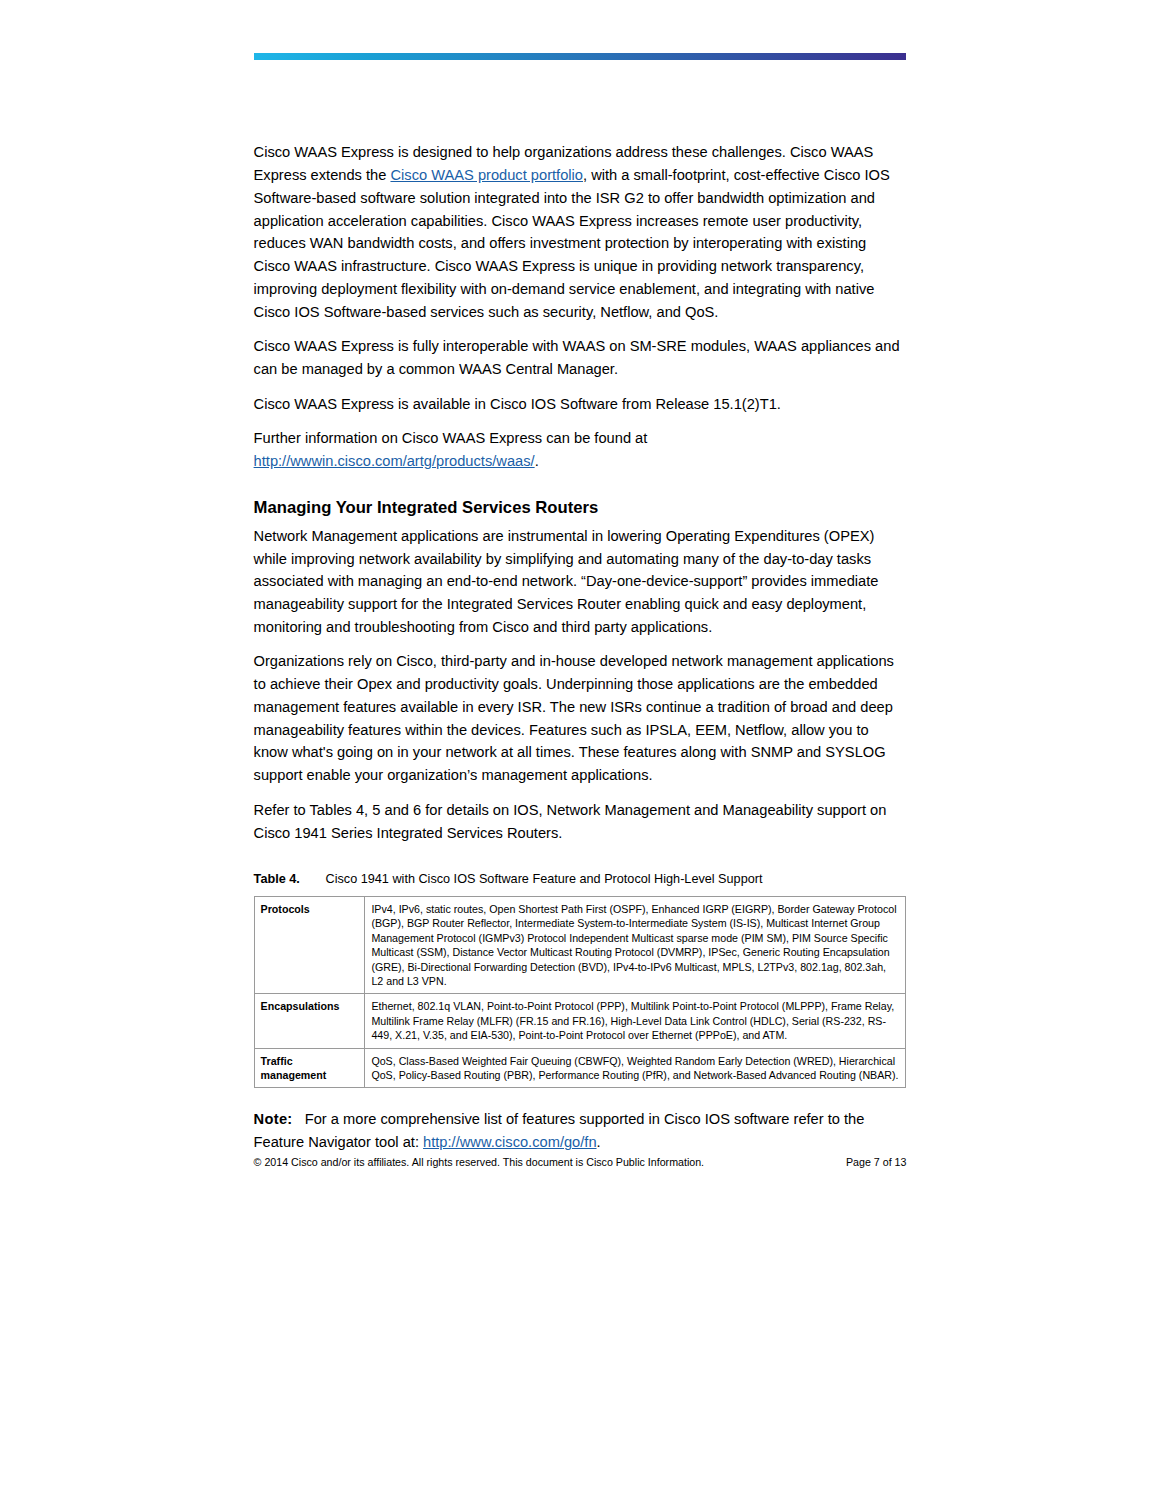Cisco WAAS Express is designed to help organizations address these challenges. Cisco WAAS Express extends the Cisco WAAS product portfolio, with a small-footprint, cost-effective Cisco IOS Software-based software solution integrated into the ISR G2 to offer bandwidth optimization and application acceleration capabilities. Cisco WAAS Express increases remote user productivity, reduces WAN bandwidth costs, and offers investment protection by interoperating with existing Cisco WAAS infrastructure. Cisco WAAS Express is unique in providing network transparency, improving deployment flexibility with on-demand service enablement, and integrating with native Cisco IOS Software-based services such as security, Netflow, and QoS.
Cisco WAAS Express is fully interoperable with WAAS on SM-SRE modules, WAAS appliances and can be managed by a common WAAS Central Manager.
Cisco WAAS Express is available in Cisco IOS Software from Release 15.1(2)T1.
Further information on Cisco WAAS Express can be found at http://wwwin.cisco.com/artg/products/waas/.
Managing Your Integrated Services Routers
Network Management applications are instrumental in lowering Operating Expenditures (OPEX) while improving network availability by simplifying and automating many of the day-to-day tasks associated with managing an end-to-end network. “Day-one-device-support” provides immediate manageability support for the Integrated Services Router enabling quick and easy deployment, monitoring and troubleshooting from Cisco and third party applications.
Organizations rely on Cisco, third-party and in-house developed network management applications to achieve their Opex and productivity goals. Underpinning those applications are the embedded management features available in every ISR. The new ISRs continue a tradition of broad and deep manageability features within the devices. Features such as IPSLA, EEM, Netflow, allow you to know what's going on in your network at all times. These features along with SNMP and SYSLOG support enable your organization’s management applications.
Refer to Tables 4, 5 and 6 for details on IOS, Network Management and Manageability support on Cisco 1941 Series Integrated Services Routers.
Table 4. Cisco 1941 with Cisco IOS Software Feature and Protocol High-Level Support
| Protocols | IPv4, IPv6, static routes, Open Shortest Path First (OSPF), Enhanced IGRP (EIGRP), Border Gateway Protocol (BGP), BGP Router Reflector, Intermediate System-to-Intermediate System (IS-IS), Multicast Internet Group Management Protocol (IGMPv3) Protocol Independent Multicast sparse mode (PIM SM), PIM Source Specific Multicast (SSM), Distance Vector Multicast Routing Protocol (DVMRP), IPSec, Generic Routing Encapsulation (GRE), Bi-Directional Forwarding Detection (BVD), IPv4-to-IPv6 Multicast, MPLS, L2TPv3, 802.1ag, 802.3ah, L2 and L3 VPN. |
| Encapsulations | Ethernet, 802.1q VLAN, Point-to-Point Protocol (PPP), Multilink Point-to-Point Protocol (MLPPP), Frame Relay, Multilink Frame Relay (MLFR) (FR.15 and FR.16), High-Level Data Link Control (HDLC), Serial (RS-232, RS-449, X.21, V.35, and EIA-530), Point-to-Point Protocol over Ethernet (PPPoE), and ATM. |
| Traffic management | QoS, Class-Based Weighted Fair Queuing (CBWFQ), Weighted Random Early Detection (WRED), Hierarchical QoS, Policy-Based Routing (PBR), Performance Routing (PfR), and Network-Based Advanced Routing (NBAR). |
Note: For a more comprehensive list of features supported in Cisco IOS software refer to the Feature Navigator tool at: http://www.cisco.com/go/fn.
© 2014 Cisco and/or its affiliates. All rights reserved. This document is Cisco Public Information. Page 7 of 13